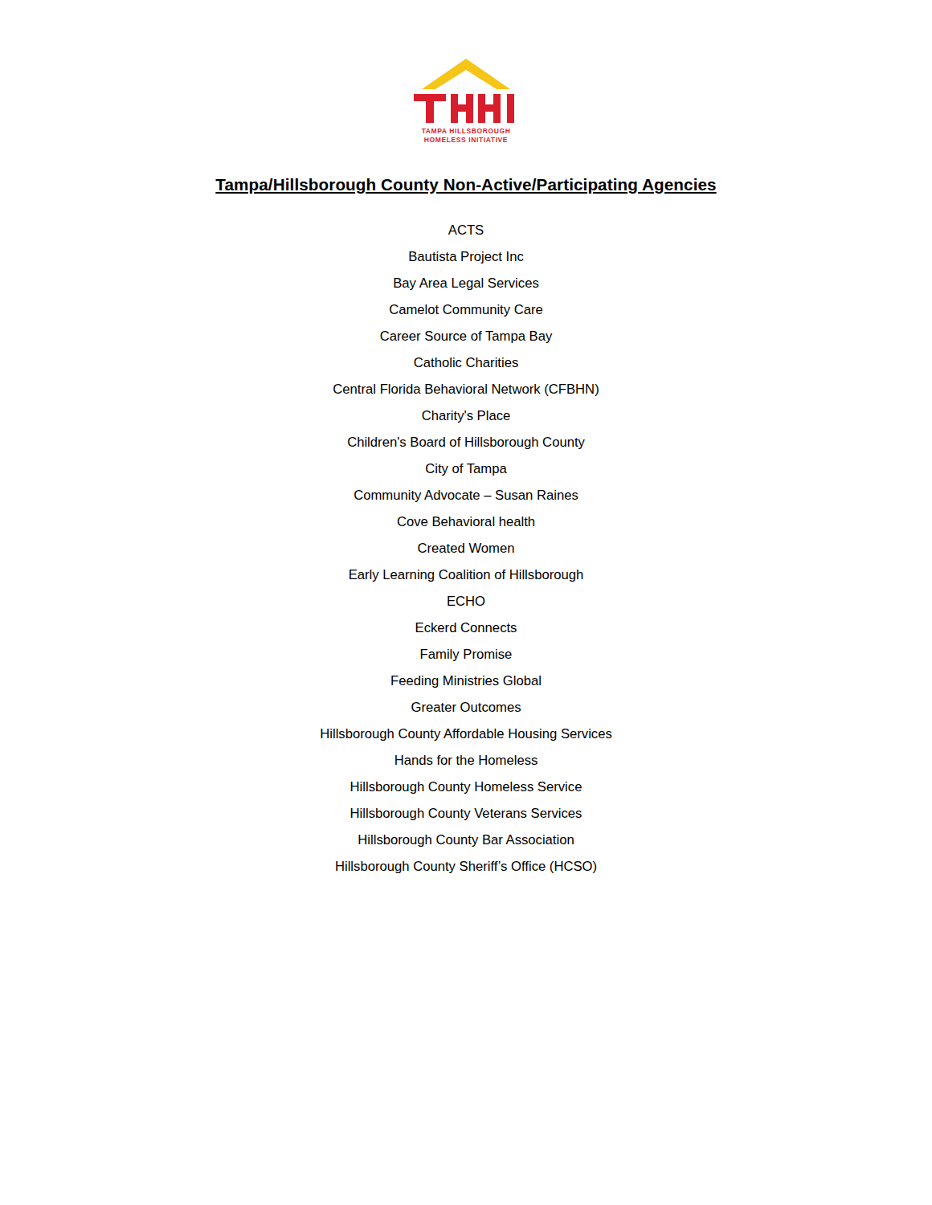THHI — Tampa Hillsborough Homeless Initiative TAMPA HILLSBOROUGH HOMELESS INITIATIVE
Tampa/Hillsborough County Non-Active/Participating Agencies
ACTS
Bautista Project Inc
Bay Area Legal Services
Camelot Community Care
Career Source of Tampa Bay
Catholic Charities
Central Florida Behavioral Network (CFBHN)
Charity's Place
Children's Board of Hillsborough County
City of Tampa
Community Advocate – Susan Raines
Cove Behavioral health
Created Women
Early Learning Coalition of Hillsborough
ECHO
Eckerd Connects
Family Promise
Feeding Ministries Global
Greater Outcomes
Hillsborough County Affordable Housing Services
Hands for the Homeless
Hillsborough County Homeless Service
Hillsborough County Veterans Services
Hillsborough County Bar Association
Hillsborough County Sheriff’s Office (HCSO)